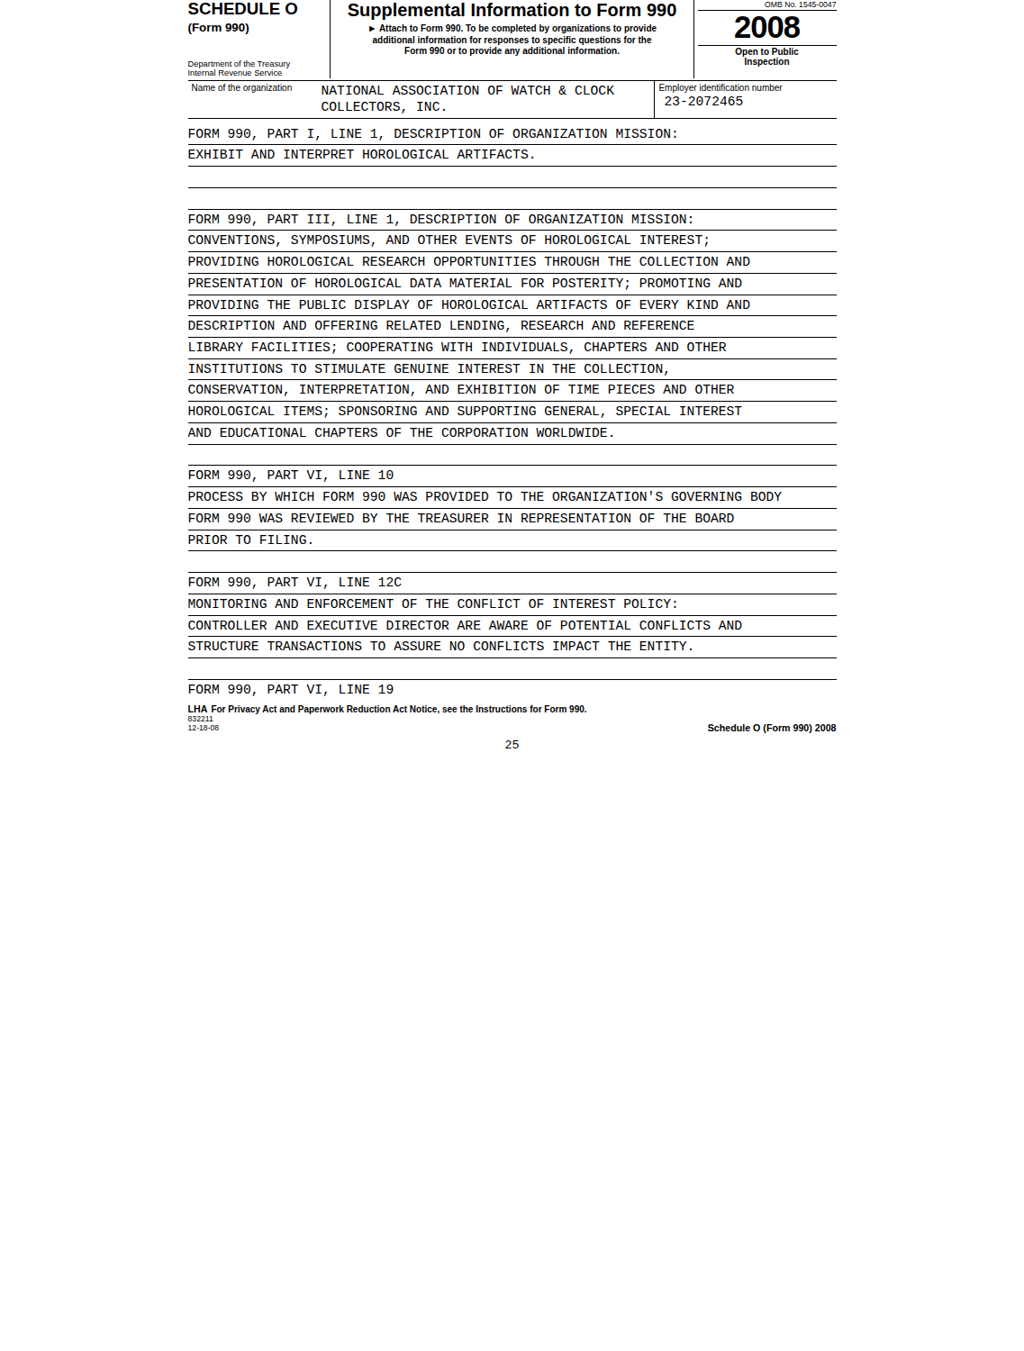SCHEDULE O
(Form 990)
Department of the Treasury
Internal Revenue Service
Supplemental Information to Form 990
► Attach to Form 990. To be completed by organizations to provide
additional information for responses to specific questions for the
Form 990 or to provide any additional information.
OMB No. 1545-0047
2008
Open to Public
Inspection
Name of the organization
NATIONAL ASSOCIATION OF WATCH & CLOCK
COLLECTORS, INC.
Employer identification number 23-2072465
FORM 990, PART I, LINE 1, DESCRIPTION OF ORGANIZATION MISSION:
EXHIBIT AND INTERPRET HOROLOGICAL ARTIFACTS.
FORM 990, PART III, LINE 1, DESCRIPTION OF ORGANIZATION MISSION:
CONVENTIONS, SYMPOSIUMS, AND OTHER EVENTS OF HOROLOGICAL INTEREST;
PROVIDING HOROLOGICAL RESEARCH OPPORTUNITIES THROUGH THE COLLECTION AND
PRESENTATION OF HOROLOGICAL DATA MATERIAL FOR POSTERITY; PROMOTING AND
PROVIDING THE PUBLIC DISPLAY OF HOROLOGICAL ARTIFACTS OF EVERY KIND AND
DESCRIPTION AND OFFERING RELATED LENDING, RESEARCH AND REFERENCE
LIBRARY FACILITIES; COOPERATING WITH INDIVIDUALS, CHAPTERS AND OTHER
INSTITUTIONS TO STIMULATE GENUINE INTEREST IN THE COLLECTION,
CONSERVATION, INTERPRETATION, AND EXHIBITION OF TIME PIECES AND OTHER
HOROLOGICAL ITEMS; SPONSORING AND SUPPORTING GENERAL, SPECIAL INTEREST
AND EDUCATIONAL CHAPTERS OF THE CORPORATION WORLDWIDE.
FORM 990, PART VI, LINE 10
PROCESS BY WHICH FORM 990 WAS PROVIDED TO THE ORGANIZATION'S GOVERNING BODY
FORM 990 WAS REVIEWED BY THE TREASURER IN REPRESENTATION OF THE BOARD
PRIOR TO FILING.
FORM 990, PART VI, LINE 12C
MONITORING AND ENFORCEMENT OF THE CONFLICT OF INTEREST POLICY:
CONTROLLER AND EXECUTIVE DIRECTOR ARE AWARE OF POTENTIAL CONFLICTS AND
STRUCTURE TRANSACTIONS TO ASSURE NO CONFLICTS IMPACT THE ENTITY.
FORM 990, PART VI, LINE 19
LHA For Privacy Act and Paperwork Reduction Act Notice, see the Instructions for Form 990.
832211
12-18-08
Schedule O (Form 990) 2008
25